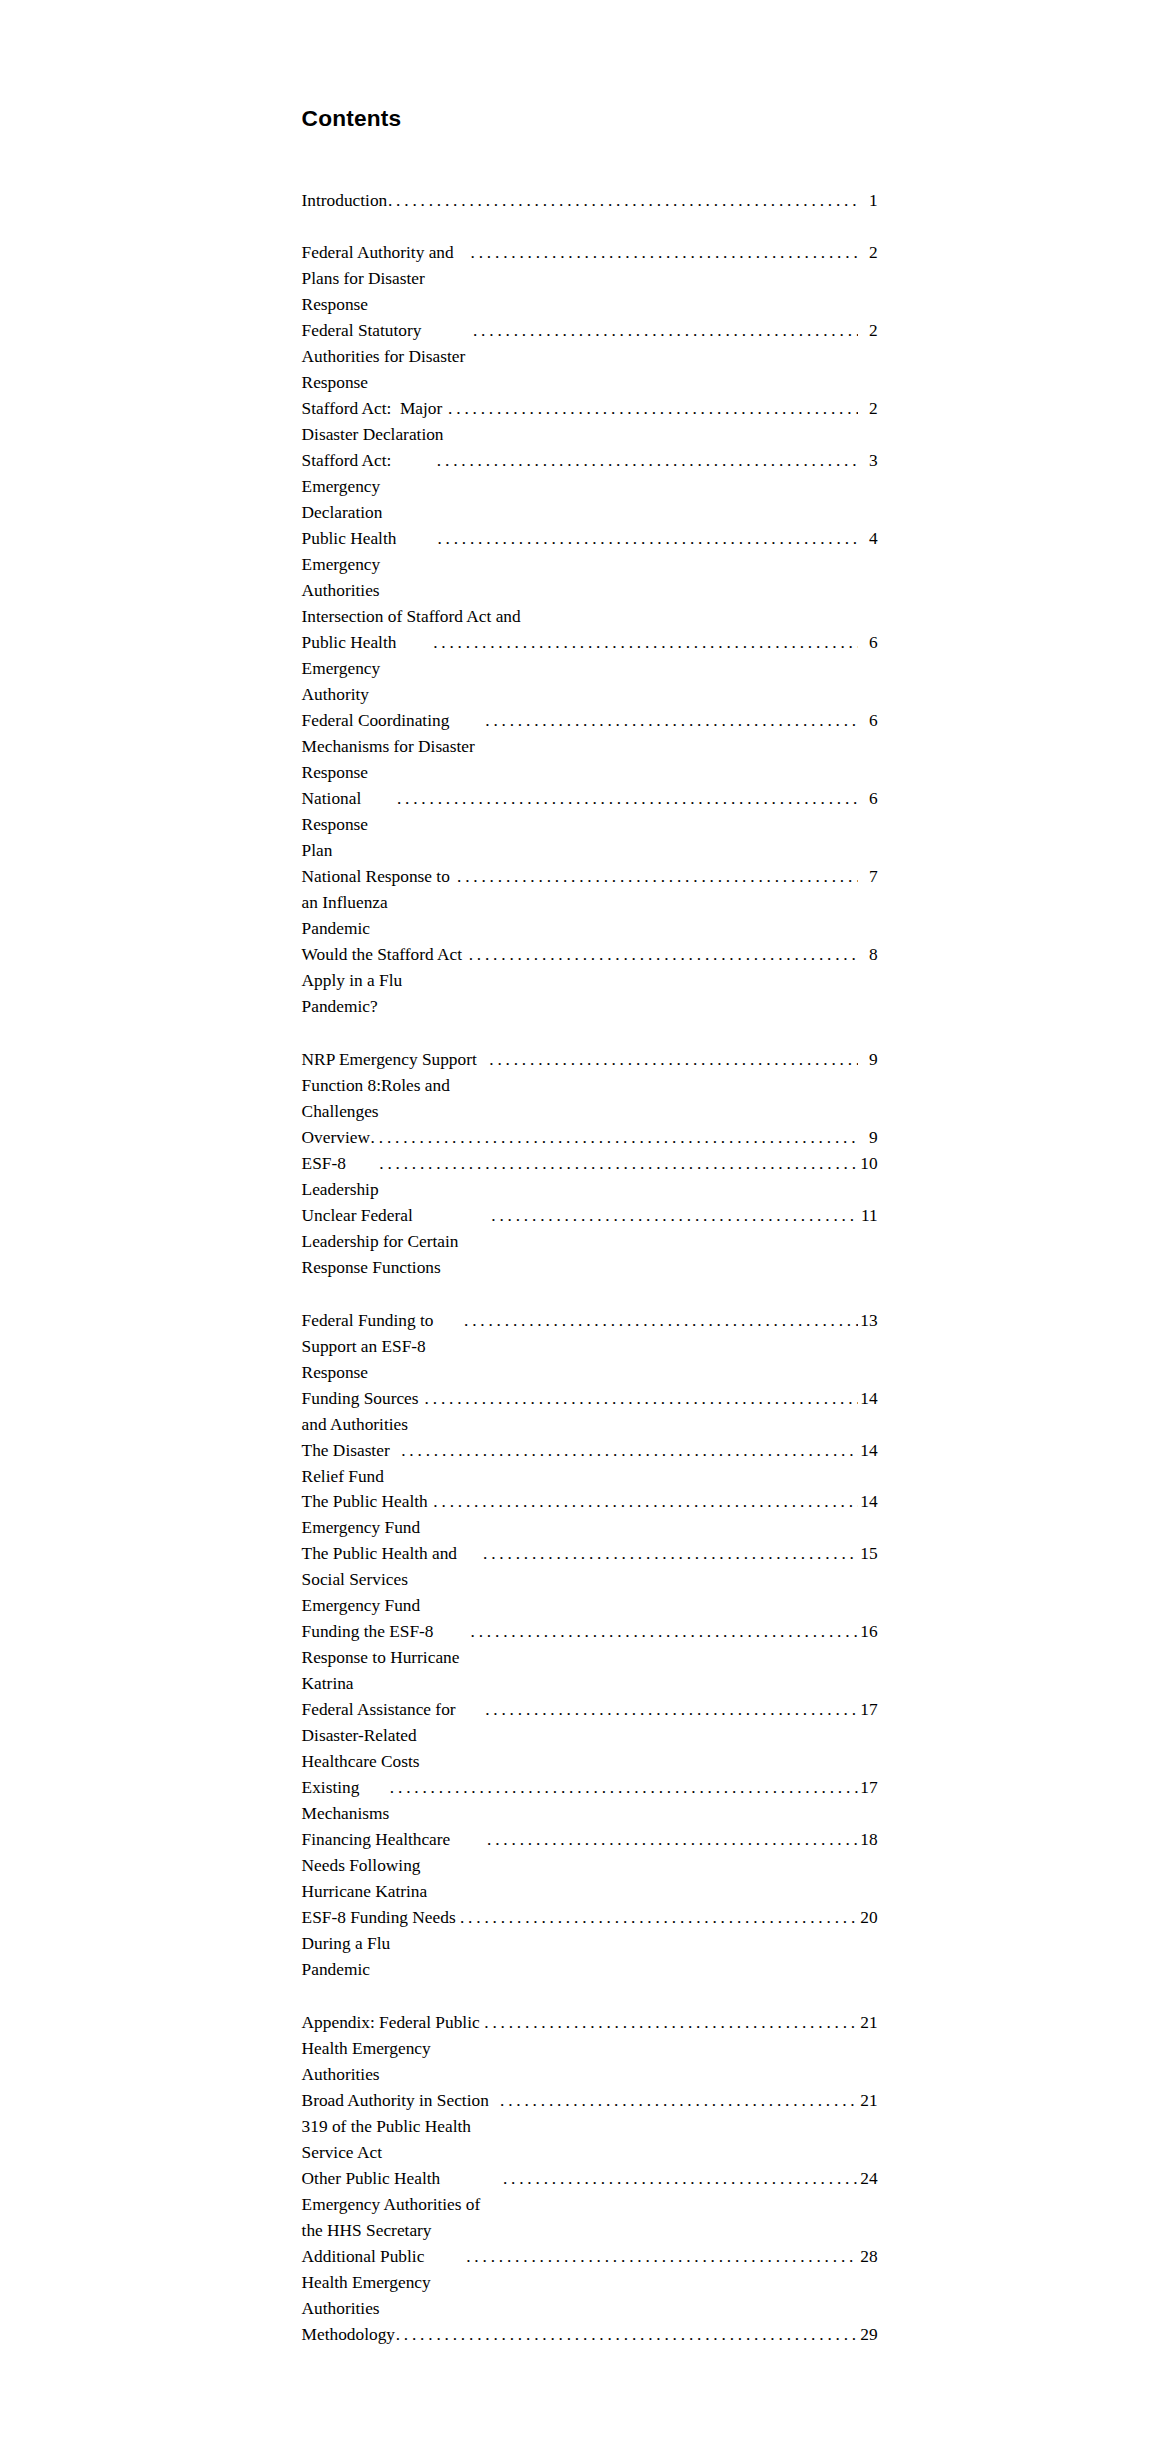Contents
Introduction ................................................................................................... 1
Federal Authority and Plans for Disaster Response ................................................................................................... 2
Federal Statutory Authorities for Disaster Response ................................................................................................... 2
Stafford Act: Major Disaster Declaration ................................................................................................... 2
Stafford Act: Emergency Declaration ................................................................................................... 3
Public Health Emergency Authorities ................................................................................................... 4
Intersection of Stafford Act and
Public Health Emergency Authority ................................................................................................... 6
Federal Coordinating Mechanisms for Disaster Response ................................................................................................... 6
National Response Plan ................................................................................................... 6
National Response to an Influenza Pandemic ................................................................................................... 7
Would the Stafford Act Apply in a Flu Pandemic? ................................................................................................... 8
NRP Emergency Support Function 8:Roles and Challenges ................................................................................................... 9
Overview ................................................................................................... 9
ESF-8 Leadership ................................................................................................... 10
Unclear Federal Leadership for Certain Response Functions ................................................................................................... 11
Federal Funding to Support an ESF-8 Response ................................................................................................... 13
Funding Sources and Authorities ................................................................................................... 14
The Disaster Relief Fund ................................................................................................... 14
The Public Health Emergency Fund ................................................................................................... 14
The Public Health and Social Services Emergency Fund ................................................................................................... 15
Funding the ESF-8 Response to Hurricane Katrina ................................................................................................... 16
Federal Assistance for Disaster-Related Healthcare Costs ................................................................................................... 17
Existing Mechanisms ................................................................................................... 17
Financing Healthcare Needs Following Hurricane Katrina ................................................................................................... 18
ESF-8 Funding Needs During a Flu Pandemic ................................................................................................... 20
Appendix: Federal Public Health Emergency Authorities ................................................................................................... 21
Broad Authority in Section 319 of the Public Health Service Act ................................................................................................... 21
Other Public Health Emergency Authorities of the HHS Secretary ................................................................................................... 24
Additional Public Health Emergency Authorities ................................................................................................... 28
Methodology ................................................................................................... 29